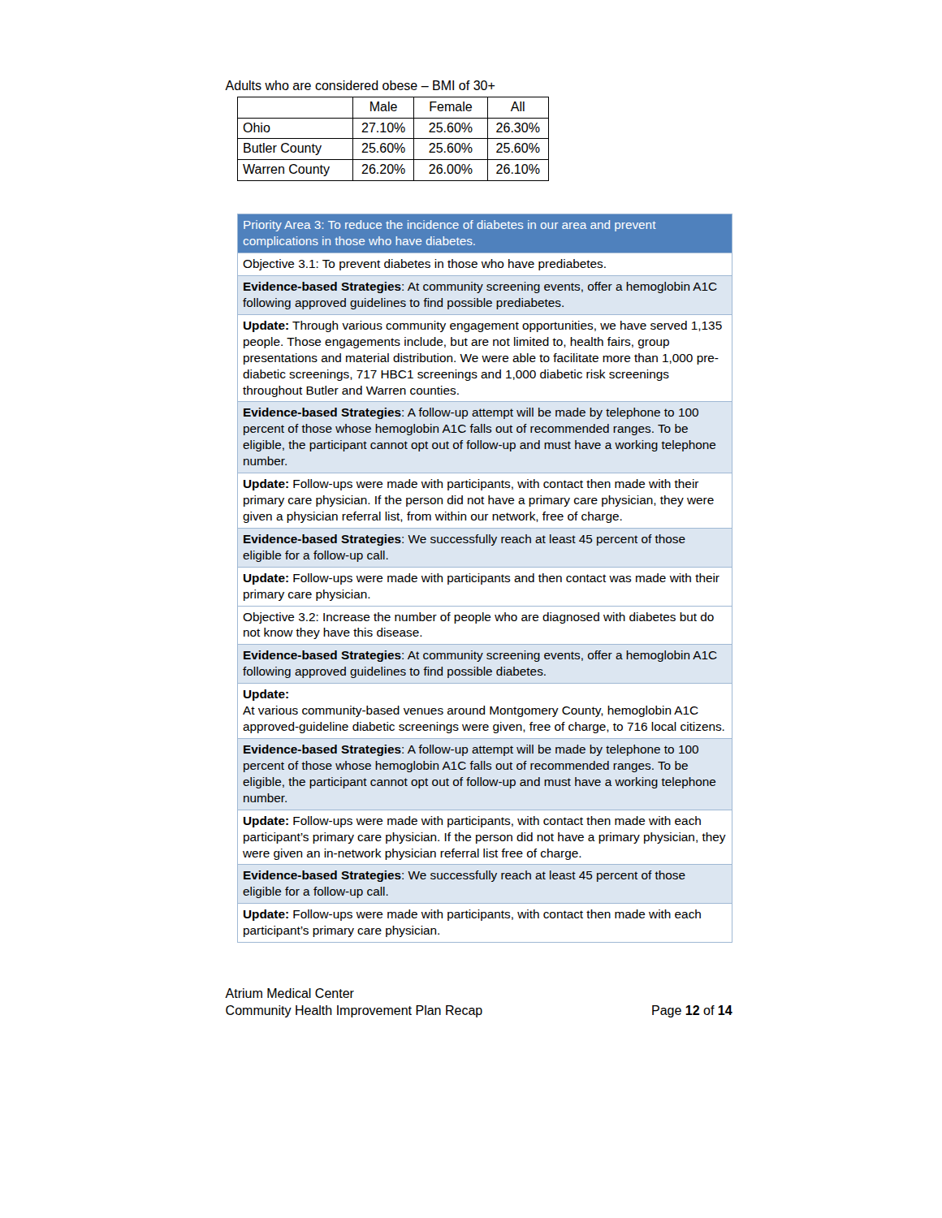Adults who are considered obese – BMI of 30+
| | Male | Female | All |
| Ohio | 27.10% | 25.60% | 26.30% |
| Butler County | 25.60% | 25.60% | 25.60% |
| Warren County | 26.20% | 26.00% | 26.10% |
| Priority Area 3: To reduce the incidence of diabetes in our area and prevent complications in those who have diabetes. |
| Objective 3.1: To prevent diabetes in those who have prediabetes. |
| Evidence-based Strategies : At community screening events, offer a hemoglobin A1C following approved guidelines to find possible prediabetes. |
| Update: Through various community engagement opportunities, we have served 1,135 people. Those engagements include, but are not limited to, health fairs, group presentations and material distribution. We were able to facilitate more than 1,000 pre-diabetic screenings, 717 HBC1 screenings and 1,000 diabetic risk screenings throughout Butler and Warren counties. |
| Evidence-based Strategies : A follow-up attempt will be made by telephone to 100 percent of those whose hemoglobin A1C falls out of recommended ranges. To be eligible, the participant cannot opt out of follow-up and must have a working telephone number. |
| Update: Follow-ups were made with participants, with contact then made with their primary care physician. If the person did not have a primary care physician, they were given a physician referral list, from within our network, free of charge. |
| Evidence-based Strategies : We successfully reach at least 45 percent of those eligible for a follow-up call. |
| Update: Follow-ups were made with participants and then contact was made with their primary care physician. |
| Objective 3.2: Increase the number of people who are diagnosed with diabetes but do not know they have this disease. |
| Evidence-based Strategies : At community screening events, offer a hemoglobin A1C following approved guidelines to find possible diabetes. |
| Update: At various community-based venues around Montgomery County, hemoglobin A1C approved-guideline diabetic screenings were given, free of charge, to 716 local citizens. |
| Evidence-based Strategies : A follow-up attempt will be made by telephone to 100 percent of those whose hemoglobin A1C falls out of recommended ranges. To be eligible, the participant cannot opt out of follow-up and must have a working telephone number. |
| Update: Follow-ups were made with participants, with contact then made with each participant’s primary care physician. If the person did not have a primary physician, they were given an in-network physician referral list free of charge. |
| Evidence-based Strategies : We successfully reach at least 45 percent of those eligible for a follow-up call. |
| Update: Follow-ups were made with participants, with contact then made with each participant’s primary care physician. |
Atrium Medical Center
Community Health Improvement Plan Recap
Page 12 of 14